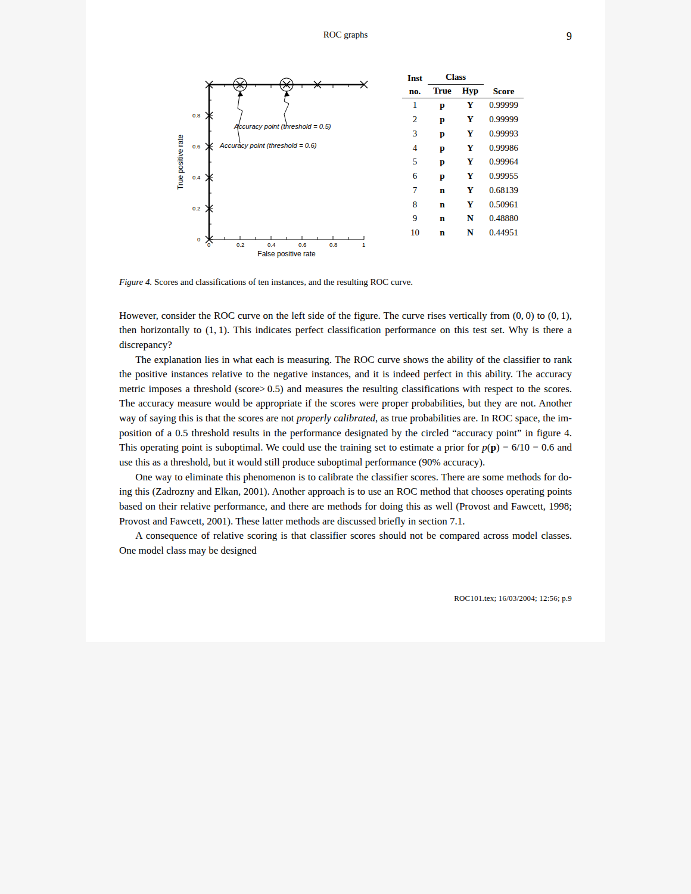ROC graphs 9
Accuracy point (threshold = 0.5) Accuracy point (threshold = 0.6) 0 0.2 0.4 0.6 0.8 1 0 0.2 0.4 0.6 0.8 False positive rate True positive rate
| Inst no. | Class | Score |
| --- | --- | --- |
| True | Hyp |
| 1 | p | Y | 0.99999 |
| 2 | p | Y | 0.99999 |
| 3 | p | Y | 0.99993 |
| 4 | p | Y | 0.99986 |
| 5 | p | Y | 0.99964 |
| 6 | p | Y | 0.99955 |
| 7 | n | Y | 0.68139 |
| 8 | n | Y | 0.50961 |
| 9 | n | N | 0.48880 |
| 10 | n | N | 0.44951 |
Figure 4. Scores and classifications of ten instances, and the resulting ROC curve.
However, consider the ROC curve on the left side of the figure. The curve rises vertically from (0, 0) to (0, 1), then horizontally to (1, 1). This indicates perfect classification performance on this test set. Why is there a discrepancy?
The explanation lies in what each is measuring. The ROC curve shows the ability of the classifier to rank the positive instances relative to the negative instances, and it is indeed perfect in this ability. The accuracy metric imposes a threshold (score> 0.5) and measures the resulting classifications with respect to the scores. The accuracy measure would be appropriate if the scores were proper probabilities, but they are not. Another way of saying this is that the scores are not properly calibrated, as true probabilities are. In ROC space, the imposition of a 0.5 threshold results in the performance designated by the circled “accuracy point” in figure 4. This operating point is suboptimal. We could use the training set to estimate a prior for p(p) = 6/10 = 0.6 and use this as a threshold, but it would still produce suboptimal performance (90% accuracy).
One way to eliminate this phenomenon is to calibrate the classifier scores. There are some methods for doing this (Zadrozny and Elkan, 2001). Another approach is to use an ROC method that chooses operating points based on their relative performance, and there are methods for doing this as well (Provost and Fawcett, 1998; Provost and Fawcett, 2001). These latter methods are discussed briefly in section 7.1.
A consequence of relative scoring is that classifier scores should not be compared across model classes. One model class may be designed
ROC101.tex; 16/03/2004; 12:56; p.9